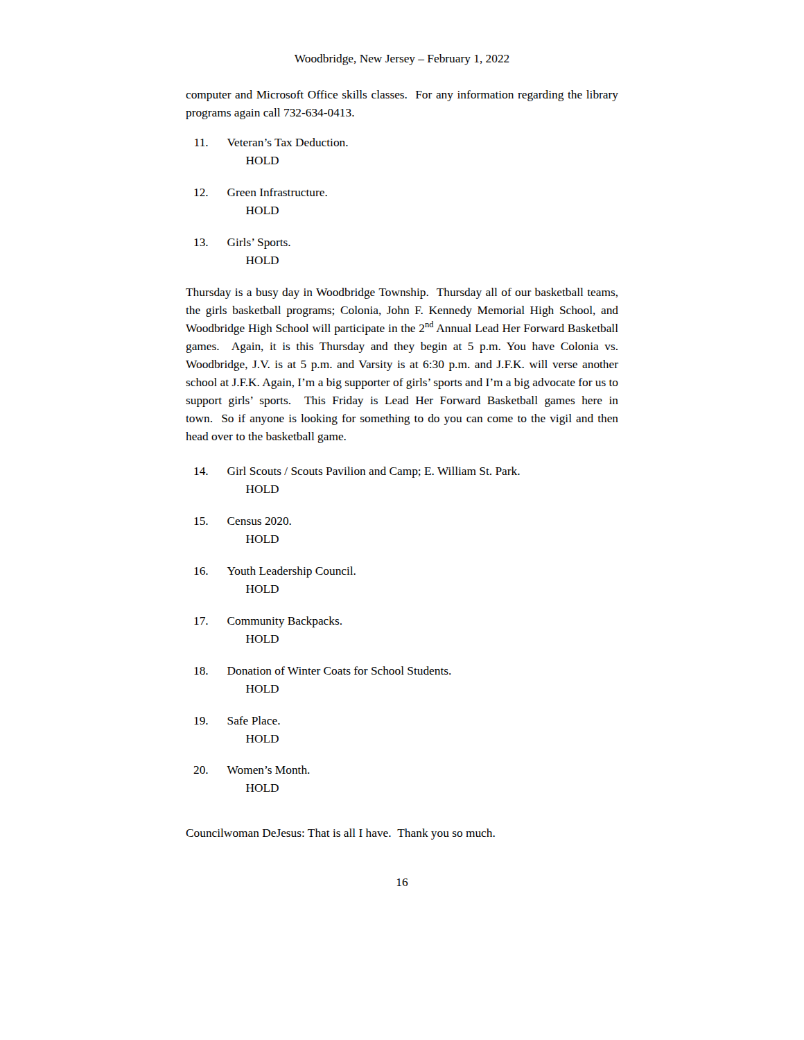Woodbridge, New Jersey – February 1, 2022
computer and Microsoft Office skills classes. For any information regarding the library programs again call 732-634-0413.
11. Veteran’s Tax Deduction.
HOLD
12. Green Infrastructure.
HOLD
13. Girls’ Sports.
HOLD
Thursday is a busy day in Woodbridge Township. Thursday all of our basketball teams, the girls basketball programs; Colonia, John F. Kennedy Memorial High School, and Woodbridge High School will participate in the 2nd Annual Lead Her Forward Basketball games. Again, it is this Thursday and they begin at 5 p.m. You have Colonia vs. Woodbridge, J.V. is at 5 p.m. and Varsity is at 6:30 p.m. and J.F.K. will verse another school at J.F.K. Again, I’m a big supporter of girls’ sports and I’m a big advocate for us to support girls’ sports. This Friday is Lead Her Forward Basketball games here in town. So if anyone is looking for something to do you can come to the vigil and then head over to the basketball game.
14. Girl Scouts / Scouts Pavilion and Camp; E. William St. Park.
HOLD
15. Census 2020.
HOLD
16. Youth Leadership Council.
HOLD
17. Community Backpacks.
HOLD
18. Donation of Winter Coats for School Students.
HOLD
19. Safe Place.
HOLD
20. Women’s Month.
HOLD
Councilwoman DeJesus: That is all I have. Thank you so much.
16